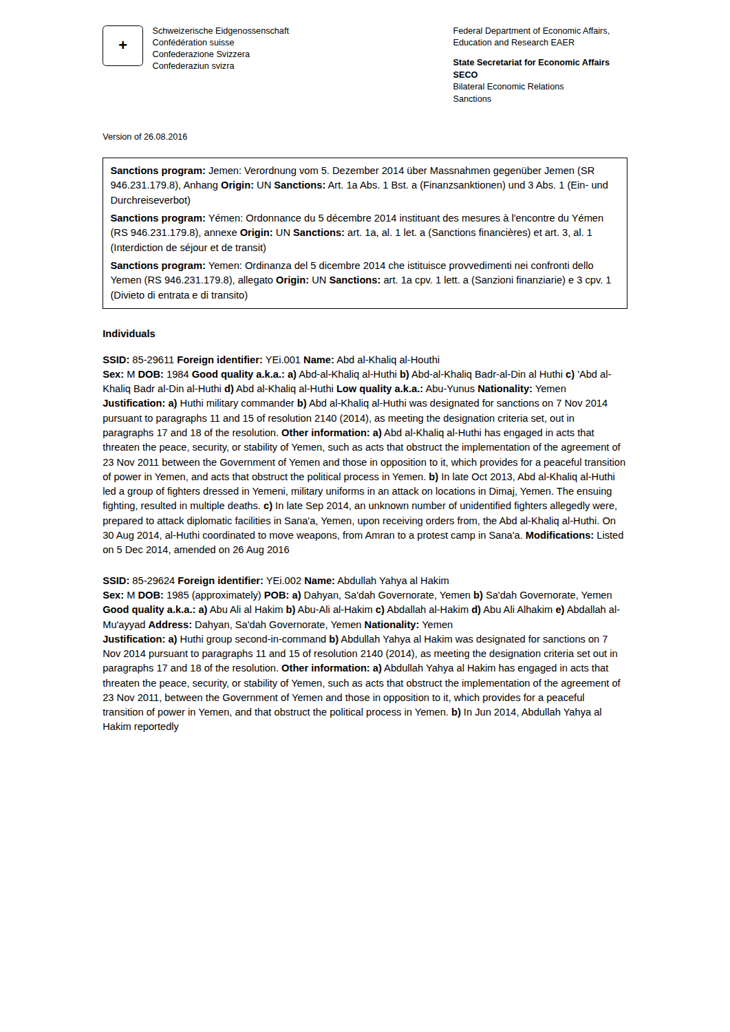+
Schweizerische Eidgenossenschaft
Confédération suisse
Confederazione Svizzera
Confederaziun svizra
Federal Department of Economic Affairs,
Education and Research EAER
State Secretariat for Economic Affairs SECO
Bilateral Economic Relations
Sanctions
Version of 26.08.2016
Sanctions program: Jemen: Verordnung vom 5. Dezember 2014 über Massnahmen gegenüber Jemen (SR 946.231.179.8), Anhang Origin: UN Sanctions: Art. 1a Abs. 1 Bst. a (Finanzsanktionen) und 3 Abs. 1 (Ein- und Durchreiseverbot)
Sanctions program: Yémen: Ordonnance du 5 décembre 2014 instituant des mesures à l'encontre du Yémen (RS 946.231.179.8), annexe Origin: UN Sanctions: art. 1a, al. 1 let. a (Sanctions financières) et art. 3, al. 1 (Interdiction de séjour et de transit)
Sanctions program: Yemen: Ordinanza del 5 dicembre 2014 che istituisce provvedimenti nei confronti dello Yemen (RS 946.231.179.8), allegato Origin: UN Sanctions: art. 1a cpv. 1 lett. a (Sanzioni finanziarie) e 3 cpv. 1 (Divieto di entrata e di transito)
Individuals
SSID: 85-29611 Foreign identifier: YEi.001 Name: Abd al-Khaliq al-Houthi
Sex: M DOB: 1984 Good quality a.k.a.: a) Abd-al-Khaliq al-Huthi b) Abd-al-Khaliq Badr-al-Din al Huthi c) 'Abd al-Khaliq Badr al-Din al-Huthi d) Abd al-Khaliq al-Huthi Low quality a.k.a.: Abu-Yunus Nationality: Yemen
Justification: a) Huthi military commander b) Abd al-Khaliq al-Huthi was designated for sanctions on 7 Nov 2014 pursuant to paragraphs 11 and 15 of resolution 2140 (2014), as meeting the designation criteria set, out in paragraphs 17 and 18 of the resolution. Other information: a) Abd al-Khaliq al-Huthi has engaged in acts that threaten the peace, security, or stability of Yemen, such as acts that obstruct the implementation of the agreement of 23 Nov 2011 between the Government of Yemen and those in opposition to it, which provides for a peaceful transition of power in Yemen, and acts that obstruct the political process in Yemen. b) In late Oct 2013, Abd al-Khaliq al-Huthi led a group of fighters dressed in Yemeni, military uniforms in an attack on locations in Dimaj, Yemen. The ensuing fighting, resulted in multiple deaths. c) In late Sep 2014, an unknown number of unidentified fighters allegedly were, prepared to attack diplomatic facilities in Sana'a, Yemen, upon receiving orders from, the Abd al-Khaliq al-Huthi. On 30 Aug 2014, al-Huthi coordinated to move weapons, from Amran to a protest camp in Sana'a. Modifications: Listed on 5 Dec 2014, amended on 26 Aug 2016
SSID: 85-29624 Foreign identifier: YEi.002 Name: Abdullah Yahya al Hakim
Sex: M DOB: 1985 (approximately) POB: a) Dahyan, Sa'dah Governorate, Yemen b) Sa'dah Governorate, Yemen Good quality a.k.a.: a) Abu Ali al Hakim b) Abu-Ali al-Hakim c) Abdallah al-Hakim d) Abu Ali Alhakim e) Abdallah al-Mu'ayyad Address: Dahyan, Sa'dah Governorate, Yemen Nationality: Yemen
Justification: a) Huthi group second-in-command b) Abdullah Yahya al Hakim was designated for sanctions on 7 Nov 2014 pursuant to paragraphs 11 and 15 of resolution 2140 (2014), as meeting the designation criteria set out in paragraphs 17 and 18 of the resolution. Other information: a) Abdullah Yahya al Hakim has engaged in acts that threaten the peace, security, or stability of Yemen, such as acts that obstruct the implementation of the agreement of 23 Nov 2011, between the Government of Yemen and those in opposition to it, which provides for a peaceful transition of power in Yemen, and that obstruct the political process in Yemen. b) In Jun 2014, Abdullah Yahya al Hakim reportedly